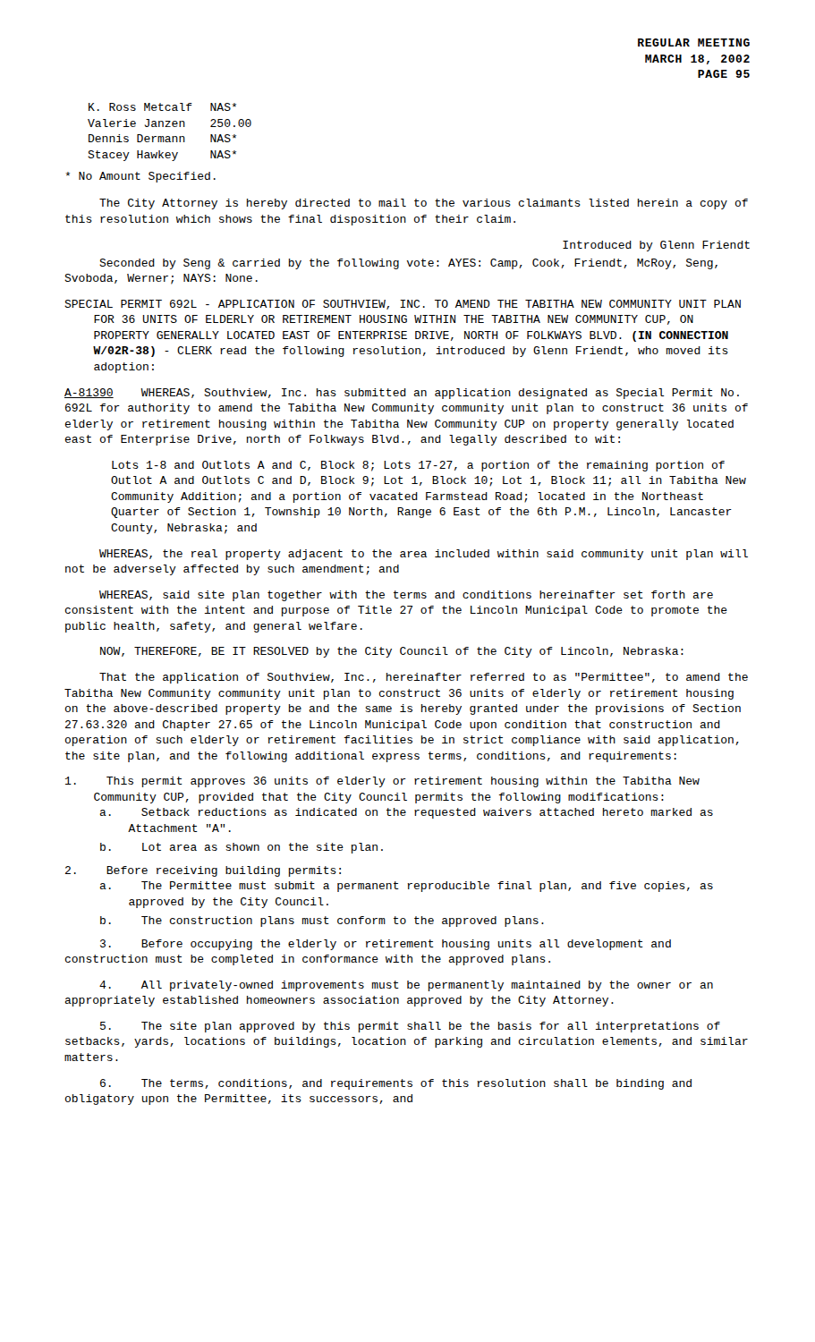REGULAR MEETING
MARCH 18, 2002
PAGE 95
| K. Ross Metcalf | NAS* |
| Valerie Janzen | 250.00 |
| Dennis Dermann | NAS* |
| Stacey Hawkey | NAS* |
* No Amount Specified.
The City Attorney is hereby directed to mail to the various claimants listed herein a copy of this resolution which shows the final disposition of their claim.
Introduced by Glenn Friendt
Seconded by Seng & carried by the following vote: AYES: Camp, Cook, Friendt, McRoy, Seng, Svoboda, Werner; NAYS: None.
SPECIAL PERMIT 692L - APPLICATION OF SOUTHVIEW, INC. TO AMEND THE TABITHA NEW COMMUNITY UNIT PLAN FOR 36 UNITS OF ELDERLY OR RETIREMENT HOUSING WITHIN THE TABITHA NEW COMMUNITY CUP, ON PROPERTY GENERALLY LOCATED EAST OF ENTERPRISE DRIVE, NORTH OF FOLKWAYS BLVD. (IN CONNECTION W/02R-38) - CLERK read the following resolution, introduced by Glenn Friendt, who moved its adoption:
A-81390 WHEREAS, Southview, Inc. has submitted an application designated as Special Permit No. 692L for authority to amend the Tabitha New Community community unit plan to construct 36 units of elderly or retirement housing within the Tabitha New Community CUP on property generally located east of Enterprise Drive, north of Folkways Blvd., and legally described to wit:
Lots 1-8 and Outlots A and C, Block 8; Lots 17-27, a portion of the remaining portion of Outlot A and Outlots C and D, Block 9; Lot 1, Block 10; Lot 1, Block 11; all in Tabitha New Community Addition; and a portion of vacated Farmstead Road; located in the Northeast Quarter of Section 1, Township 10 North, Range 6 East of the 6th P.M., Lincoln, Lancaster County, Nebraska; and
WHEREAS, the real property adjacent to the area included within said community unit plan will not be adversely affected by such amendment; and
WHEREAS, said site plan together with the terms and conditions hereinafter set forth are consistent with the intent and purpose of Title 27 of the Lincoln Municipal Code to promote the public health, safety, and general welfare.
NOW, THEREFORE, BE IT RESOLVED by the City Council of the City of Lincoln, Nebraska:
That the application of Southview, Inc., hereinafter referred to as "Permittee", to amend the Tabitha New Community community unit plan to construct 36 units of elderly or retirement housing on the above-described property be and the same is hereby granted under the provisions of Section 27.63.320 and Chapter 27.65 of the Lincoln Municipal Code upon condition that construction and operation of such elderly or retirement facilities be in strict compliance with said application, the site plan, and the following additional express terms, conditions, and requirements:
1. This permit approves 36 units of elderly or retirement housing within the Tabitha New Community CUP, provided that the City Council permits the following modifications:
a. Setback reductions as indicated on the requested waivers attached hereto marked as Attachment "A".
b. Lot area as shown on the site plan.
2. Before receiving building permits:
a. The Permittee must submit a permanent reproducible final plan, and five copies, as approved by the City Council.
b. The construction plans must conform to the approved plans.
3. Before occupying the elderly or retirement housing units all development and construction must be completed in conformance with the approved plans.
4. All privately-owned improvements must be permanently maintained by the owner or an appropriately established homeowners association approved by the City Attorney.
5. The site plan approved by this permit shall be the basis for all interpretations of setbacks, yards, locations of buildings, location of parking and circulation elements, and similar matters.
6. The terms, conditions, and requirements of this resolution shall be binding and obligatory upon the Permittee, its successors, and